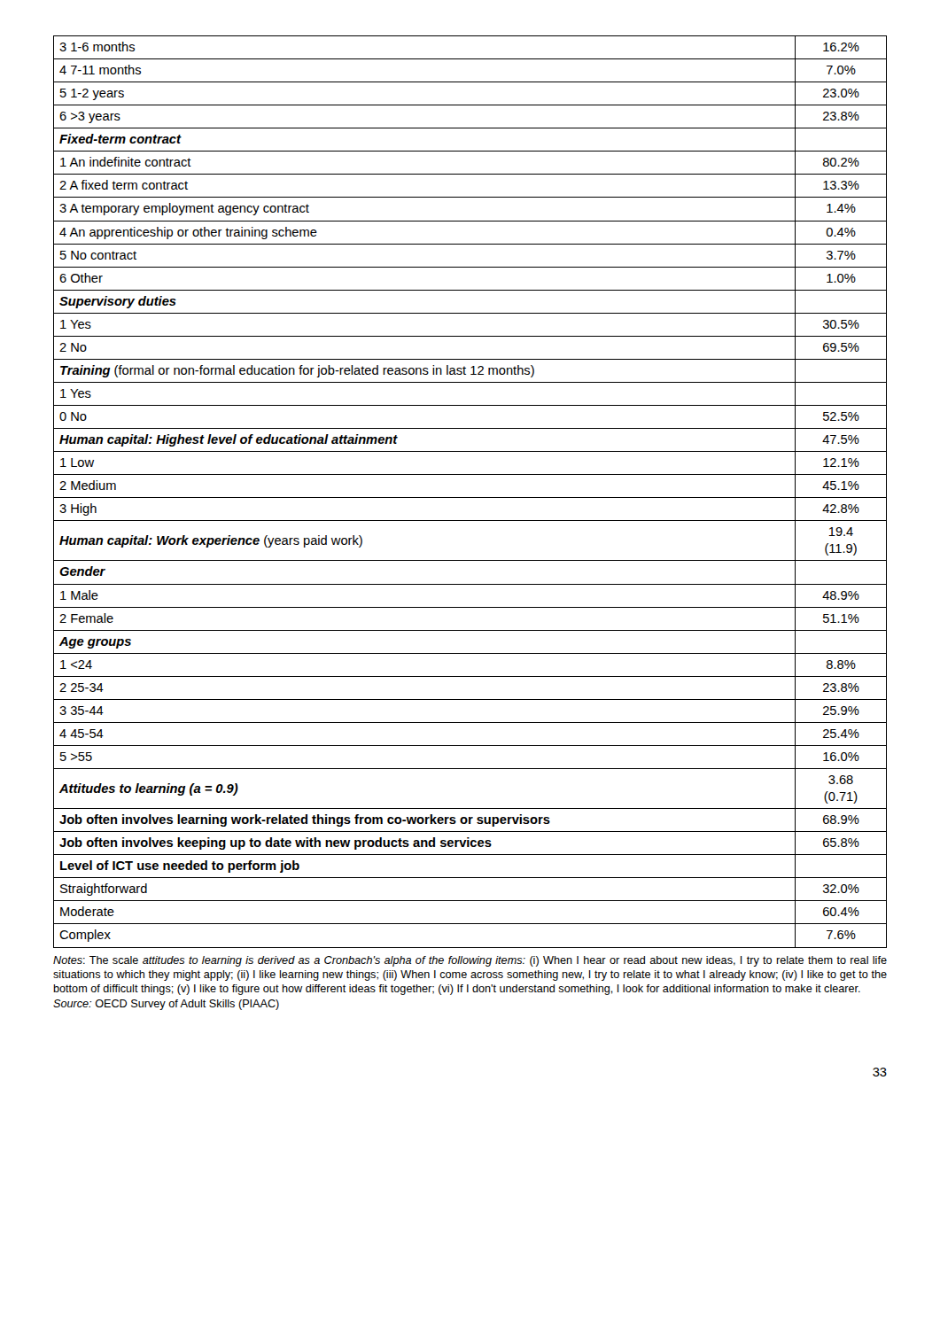| 3 1-6 months | 16.2% |
| 4 7-11 months | 7.0% |
| 5 1-2 years | 23.0% |
| 6 >3 years | 23.8% |
| Fixed-term contract | |
| 1 An indefinite contract | 80.2% |
| 2 A fixed term contract | 13.3% |
| 3 A temporary employment agency contract | 1.4% |
| 4 An apprenticeship or other training scheme | 0.4% |
| 5 No contract | 3.7% |
| 6 Other | 1.0% |
| Supervisory duties | |
| 1 Yes | 30.5% |
| 2 No | 69.5% |
| Training (formal or non-formal education for job-related reasons in last 12 months) | |
| 1 Yes | |
| 0 No | 52.5% |
| Human capital: Highest level of educational attainment | 47.5% |
| 1 Low | 12.1% |
| 2 Medium | 45.1% |
| 3 High | 42.8% |
| Human capital: Work experience (years paid work) | 19.4 (11.9) |
| Gender | |
| 1 Male | 48.9% |
| 2 Female | 51.1% |
| Age groups | |
| 1 <24 | 8.8% |
| 2 25-34 | 23.8% |
| 3 35-44 | 25.9% |
| 4 45-54 | 25.4% |
| 5 >55 | 16.0% |
| Attitudes to learning (a = 0.9) | 3.68 (0.71) |
| Job often involves learning work-related things from co-workers or supervisors | 68.9% |
| Job often involves keeping up to date with new products and services | 65.8% |
| Level of ICT use needed to perform job | |
| Straightforward | 32.0% |
| Moderate | 60.4% |
| Complex | 7.6% |
Notes: The scale attitudes to learning is derived as a Cronbach's alpha of the following items: (i) When I hear or read about new ideas, I try to relate them to real life situations to which they might apply; (ii) I like learning new things; (iii) When I come across something new, I try to relate it to what I already know; (iv) I like to get to the bottom of difficult things; (v) I like to figure out how different ideas fit together; (vi) If I don't understand something, I look for additional information to make it clearer.
Source: OECD Survey of Adult Skills (PIAAC)
33